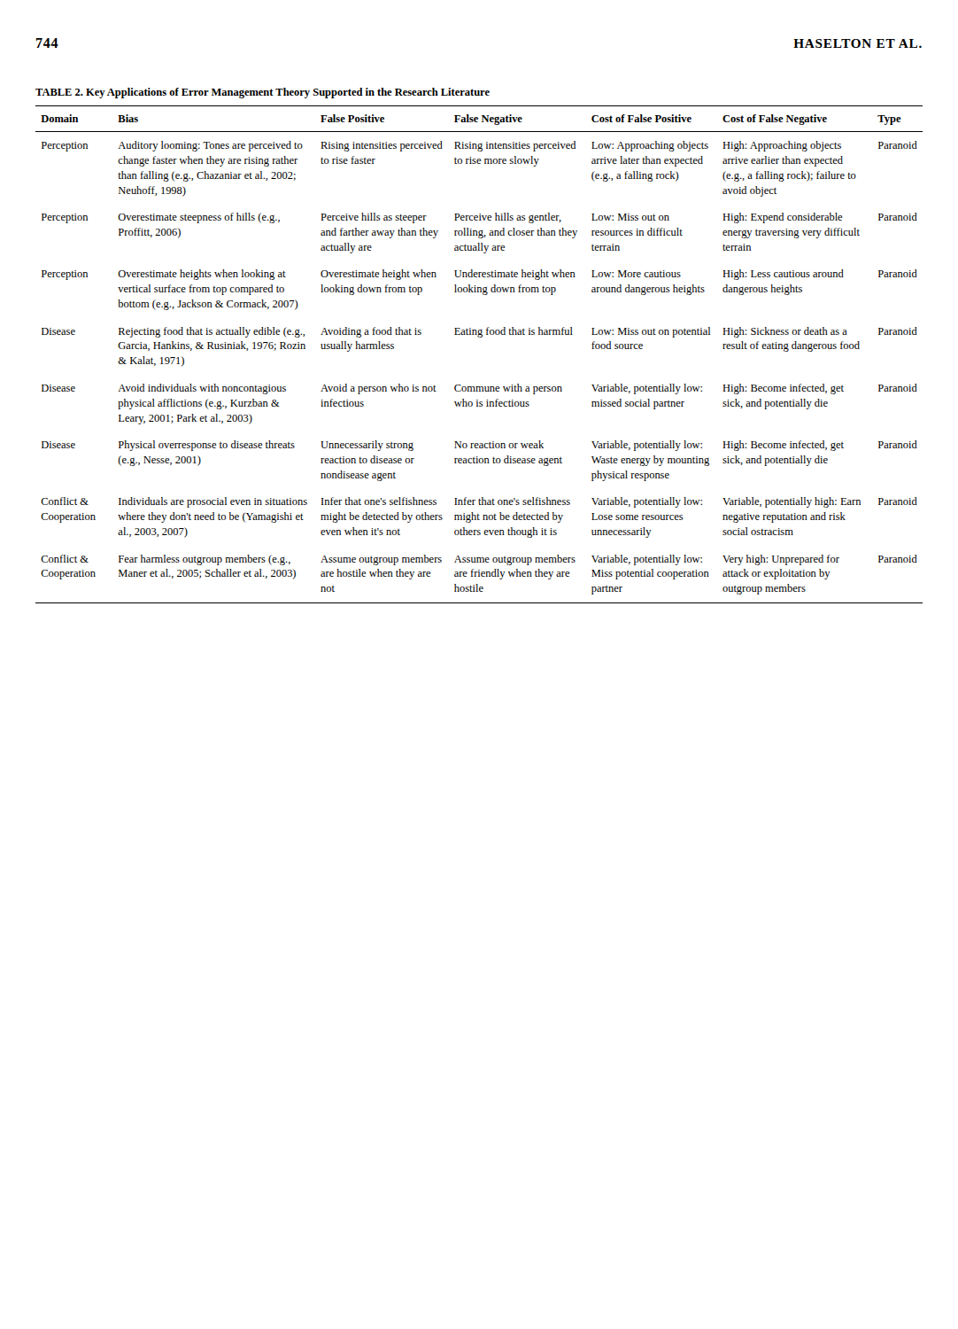744 Haselton et al.
TABLE 2. Key Applications of Error Management Theory Supported in the Research Literature
| Domain | Bias | False Positive | False Negative | Cost of False Positive | Cost of False Negative | Type |
| --- | --- | --- | --- | --- | --- | --- |
| Perception | Auditory looming: Tones are perceived to change faster when they are rising rather than falling (e.g., Chazaniar et al., 2002; Neuhoff, 1998) | Rising intensities perceived to rise faster | Rising intensities perceived to rise more slowly | Low: Approaching objects arrive later than expected (e.g., a falling rock) | High: Approaching objects arrive earlier than expected (e.g., a falling rock); failure to avoid object | Paranoid |
| Perception | Overestimate steepness of hills (e.g., Proffitt, 2006) | Perceive hills as steeper and farther away than they actually are | Perceive hills as gentler, rolling, and closer than they actually are | Low: Miss out on resources in difficult terrain | High: Expend considerable energy traversing very difficult terrain | Paranoid |
| Perception | Overestimate heights when looking at vertical surface from top compared to bottom (e.g., Jackson & Cormack, 2007) | Overestimate height when looking down from top | Underestimate height when looking down from top | Low: More cautious around dangerous heights | High: Less cautious around dangerous heights | Paranoid |
| Disease | Rejecting food that is actually edible (e.g., Garcia, Hankins, & Rusiniak, 1976; Rozin & Kalat, 1971) | Avoiding a food that is usually harmless | Eating food that is harmful | Low: Miss out on potential food source | High: Sickness or death as a result of eating dangerous food | Paranoid |
| Disease | Avoid individuals with noncontagious physical afflictions (e.g., Kurzban & Leary, 2001; Park et al., 2003) | Avoid a person who is not infectious | Commune with a person who is infectious | Variable, potentially low: missed social partner | High: Become infected, get sick, and potentially die | Paranoid |
| Disease | Physical overresponse to disease threats (e.g., Nesse, 2001) | Unnecessarily strong reaction to disease or nondisease agent | No reaction or weak reaction to disease agent | Variable, potentially low: Waste energy by mounting physical response | High: Become infected, get sick, and potentially die | Paranoid |
| Conflict & Cooperation | Individuals are prosocial even in situations where they don't need to be (Yamagishi et al., 2003, 2007) | Infer that one's selfishness might be detected by others even when it's not | Infer that one's selfishness might not be detected by others even though it is | Variable, potentially low: Lose some resources unnecessarily | Variable, potentially high: Earn negative reputation and risk social ostracism | Paranoid |
| Conflict & Cooperation | Fear harmless outgroup members (e.g., Maner et al., 2005; Schaller et al., 2003) | Assume outgroup members are hostile when they are not | Assume outgroup members are friendly when they are hostile | Variable, potentially low: Miss potential cooperation partner | Very high: Unprepared for attack or exploitation by outgroup members | Paranoid |